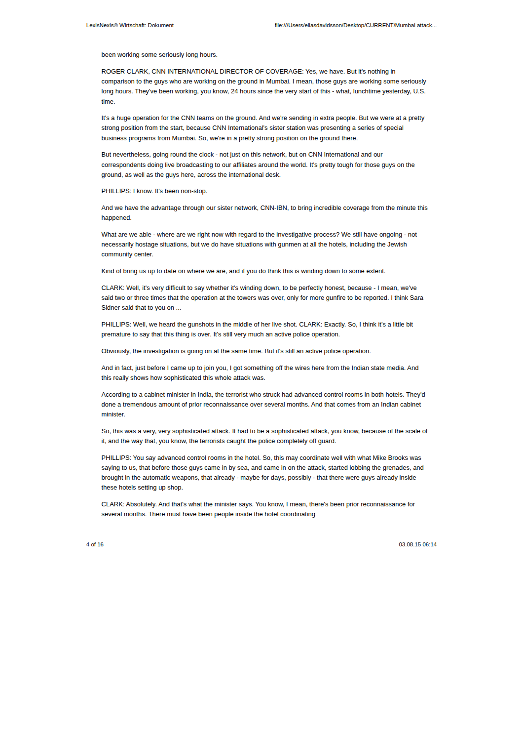LexisNexis® Wirtschaft: Dokument
file:///Users/eliasdavidsson/Desktop/CURRENT/Mumbai attack...
been working some seriously long hours.
ROGER CLARK, CNN INTERNATIONAL DIRECTOR OF COVERAGE: Yes, we have. But it's nothing in comparison to the guys who are working on the ground in Mumbai. I mean, those guys are working some seriously long hours. They've been working, you know, 24 hours since the very start of this - what, lunchtime yesterday, U.S. time.
It's a huge operation for the CNN teams on the ground. And we're sending in extra people. But we were at a pretty strong position from the start, because CNN International's sister station was presenting a series of special business programs from Mumbai. So, we're in a pretty strong position on the ground there.
But nevertheless, going round the clock - not just on this network, but on CNN International and our correspondents doing live broadcasting to our affiliates around the world. It's pretty tough for those guys on the ground, as well as the guys here, across the international desk.
PHILLIPS: I know. It's been non-stop.
And we have the advantage through our sister network, CNN-IBN, to bring incredible coverage from the minute this happened.
What are we able - where are we right now with regard to the investigative process? We still have ongoing - not necessarily hostage situations, but we do have situations with gunmen at all the hotels, including the Jewish community center.
Kind of bring us up to date on where we are, and if you do think this is winding down to some extent.
CLARK: Well, it's very difficult to say whether it's winding down, to be perfectly honest, because - I mean, we've said two or three times that the operation at the towers was over, only for more gunfire to be reported. I think Sara Sidner said that to you on ...
PHILLIPS: Well, we heard the gunshots in the middle of her live shot. CLARK: Exactly. So, I think it's a little bit premature to say that this thing is over. It's still very much an active police operation.
Obviously, the investigation is going on at the same time. But it's still an active police operation.
And in fact, just before I came up to join you, I got something off the wires here from the Indian state media. And this really shows how sophisticated this whole attack was.
According to a cabinet minister in India, the terrorist who struck had advanced control rooms in both hotels. They'd done a tremendous amount of prior reconnaissance over several months. And that comes from an Indian cabinet minister.
So, this was a very, very sophisticated attack. It had to be a sophisticated attack, you know, because of the scale of it, and the way that, you know, the terrorists caught the police completely off guard.
PHILLIPS: You say advanced control rooms in the hotel. So, this may coordinate well with what Mike Brooks was saying to us, that before those guys came in by sea, and came in on the attack, started lobbing the grenades, and brought in the automatic weapons, that already - maybe for days, possibly - that there were guys already inside these hotels setting up shop.
CLARK: Absolutely. And that's what the minister says. You know, I mean, there's been prior reconnaissance for several months. There must have been people inside the hotel coordinating
4 of 16
03.08.15 06:14